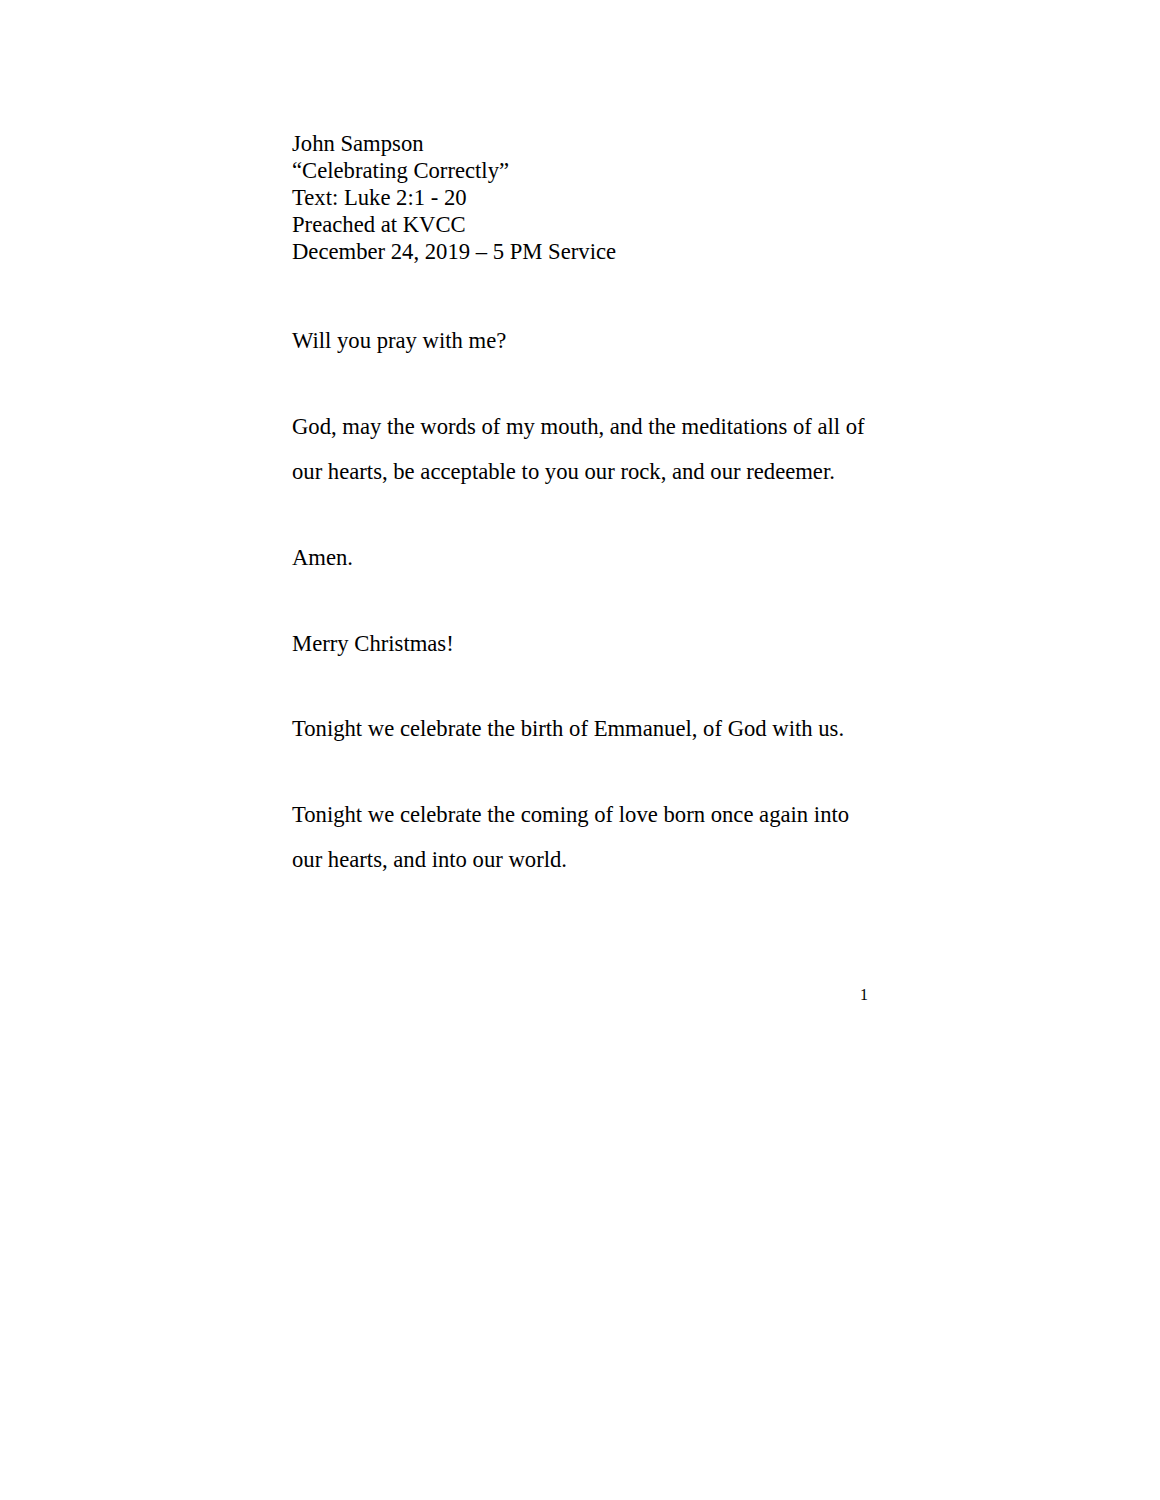John Sampson
“Celebrating Correctly”
Text: Luke 2:1 - 20
Preached at KVCC
December 24, 2019 – 5 PM Service
Will you pray with me?
God, may the words of my mouth, and the meditations of all of our hearts, be acceptable to you our rock, and our redeemer.
Amen.
Merry Christmas!
Tonight we celebrate the birth of Emmanuel, of God with us.
Tonight we celebrate the coming of love born once again into our hearts, and into our world.
1